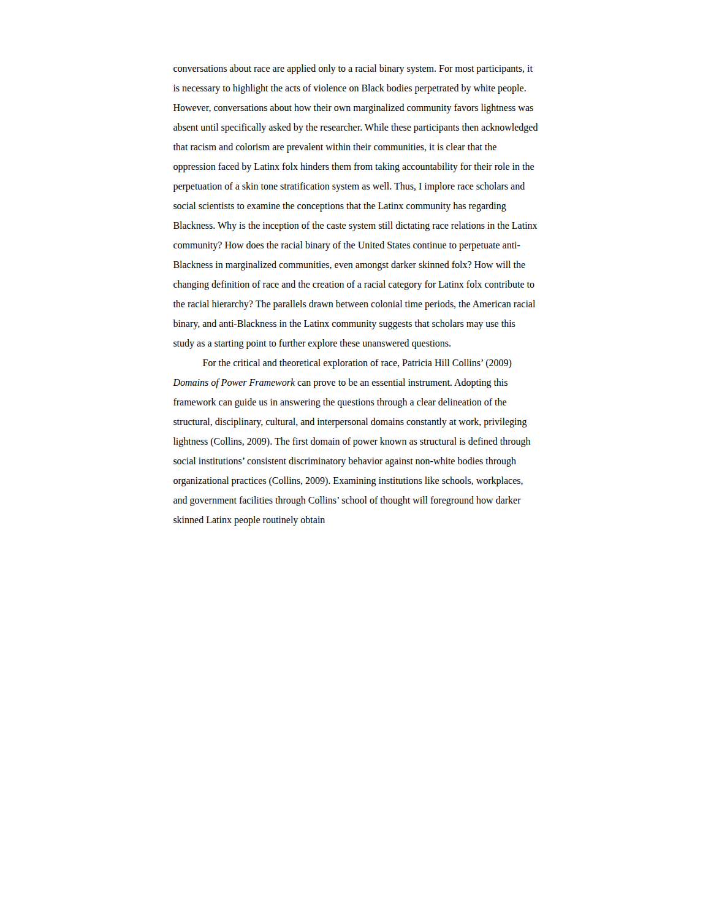conversations about race are applied only to a racial binary system. For most participants, it is necessary to highlight the acts of violence on Black bodies perpetrated by white people. However, conversations about how their own marginalized community favors lightness was absent until specifically asked by the researcher. While these participants then acknowledged that racism and colorism are prevalent within their communities, it is clear that the oppression faced by Latinx folx hinders them from taking accountability for their role in the perpetuation of a skin tone stratification system as well. Thus, I implore race scholars and social scientists to examine the conceptions that the Latinx community has regarding Blackness. Why is the inception of the caste system still dictating race relations in the Latinx community? How does the racial binary of the United States continue to perpetuate anti-Blackness in marginalized communities, even amongst darker skinned folx? How will the changing definition of race and the creation of a racial category for Latinx folx contribute to the racial hierarchy? The parallels drawn between colonial time periods, the American racial binary, and anti-Blackness in the Latinx community suggests that scholars may use this study as a starting point to further explore these unanswered questions.
For the critical and theoretical exploration of race, Patricia Hill Collins’ (2009) Domains of Power Framework can prove to be an essential instrument. Adopting this framework can guide us in answering the questions through a clear delineation of the structural, disciplinary, cultural, and interpersonal domains constantly at work, privileging lightness (Collins, 2009). The first domain of power known as structural is defined through social institutions’ consistent discriminatory behavior against non-white bodies through organizational practices (Collins, 2009). Examining institutions like schools, workplaces, and government facilities through Collins’ school of thought will foreground how darker skinned Latinx people routinely obtain